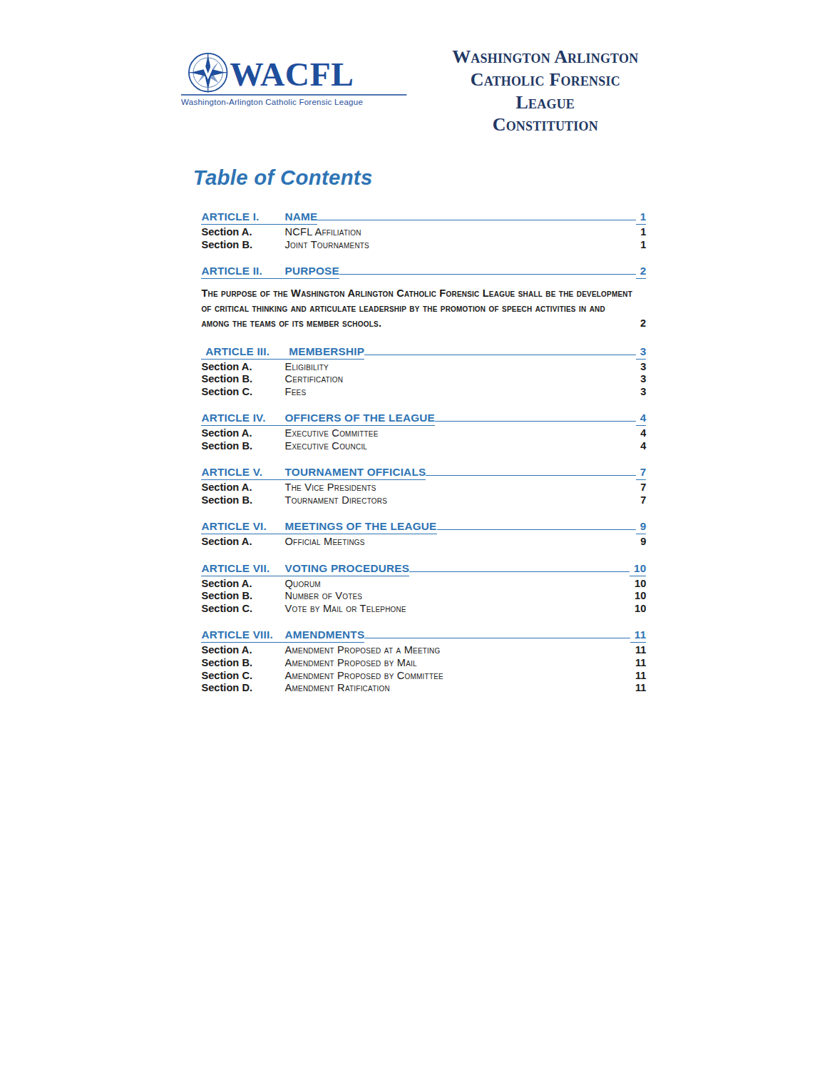WACFL Washington-Arlington Catholic Forensic League
Washington Arlington
Catholic Forensic League
Constitution
Table of Contents
Article I. Name 1
Section A. NCFL Affiliation 1
Section B. Joint Tournaments 1
Article II. Purpose 2
The purpose of the Washington Arlington Catholic Forensic League shall be the development of critical thinking and articulate leadership by the promotion of speech activities in and among the teams of its member schools. 2
Article III. Membership 3
Section A. Eligibility 3
Section B. Certification 3
Section C. Fees 3
Article IV. Officers of the League 4
Section A. Executive Committee 4
Section B. Executive Council 4
Article V. Tournament Officials 7
Section A. The Vice Presidents 7
Section B. Tournament Directors 7
Article VI. Meetings of the League 9
Section A. Official Meetings 9
Article VII. Voting Procedures 10
Section A. Quorum 10
Section B. Number of Votes 10
Section C. Vote by Mail or Telephone 10
Article VIII. Amendments 11
Section A. Amendment Proposed at a Meeting 11
Section B. Amendment Proposed by Mail 11
Section C. Amendment Proposed by Committee 11
Section D. Amendment Ratification 11